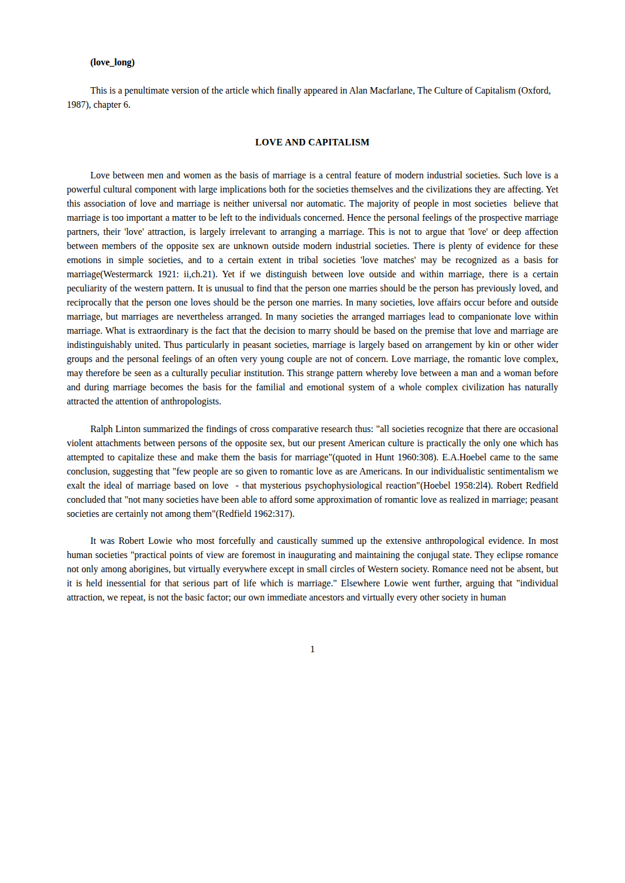(love_long)
This is a penultimate version of the article which finally appeared in Alan Macfarlane, The Culture of Capitalism (Oxford, 1987), chapter 6.
LOVE AND CAPITALISM
Love between men and women as the basis of marriage is a central feature of modern industrial societies. Such love is a powerful cultural component with large implications both for the societies themselves and the civilizations they are affecting. Yet this association of love and marriage is neither universal nor automatic. The majority of people in most societies believe that marriage is too important a matter to be left to the individuals concerned. Hence the personal feelings of the prospective marriage partners, their 'love' attraction, is largely irrelevant to arranging a marriage. This is not to argue that 'love' or deep affection between members of the opposite sex are unknown outside modern industrial societies. There is plenty of evidence for these emotions in simple societies, and to a certain extent in tribal societies 'love matches' may be recognized as a basis for marriage(Westermarck 1921: ii,ch.21). Yet if we distinguish between love outside and within marriage, there is a certain peculiarity of the western pattern. It is unusual to find that the person one marries should be the person has previously loved, and reciprocally that the person one loves should be the person one marries. In many societies, love affairs occur before and outside marriage, but marriages are nevertheless arranged. In many societies the arranged marriages lead to companionate love within marriage. What is extraordinary is the fact that the decision to marry should be based on the premise that love and marriage are indistinguishably united. Thus particularly in peasant societies, marriage is largely based on arrangement by kin or other wider groups and the personal feelings of an often very young couple are not of concern. Love marriage, the romantic love complex, may therefore be seen as a culturally peculiar institution. This strange pattern whereby love between a man and a woman before and during marriage becomes the basis for the familial and emotional system of a whole complex civilization has naturally attracted the attention of anthropologists.
Ralph Linton summarized the findings of cross comparative research thus: "all societies recognize that there are occasional violent attachments between persons of the opposite sex, but our present American culture is practically the only one which has attempted to capitalize these and make them the basis for marriage"(quoted in Hunt 1960:308). E.A.Hoebel came to the same conclusion, suggesting that "few people are so given to romantic love as are Americans. In our individualistic sentimentalism we exalt the ideal of marriage based on love - that mysterious psychophysiological reaction"(Hoebel 1958:2l4). Robert Redfield concluded that "not many societies have been able to afford some approximation of romantic love as realized in marriage; peasant societies are certainly not among them"(Redfield 1962:317).
It was Robert Lowie who most forcefully and caustically summed up the extensive anthropological evidence. In most human societies "practical points of view are foremost in inaugurating and maintaining the conjugal state. They eclipse romance not only among aborigines, but virtually everywhere except in small circles of Western society. Romance need not be absent, but it is held inessential for that serious part of life which is marriage." Elsewhere Lowie went further, arguing that "individual attraction, we repeat, is not the basic factor; our own immediate ancestors and virtually every other society in human
1